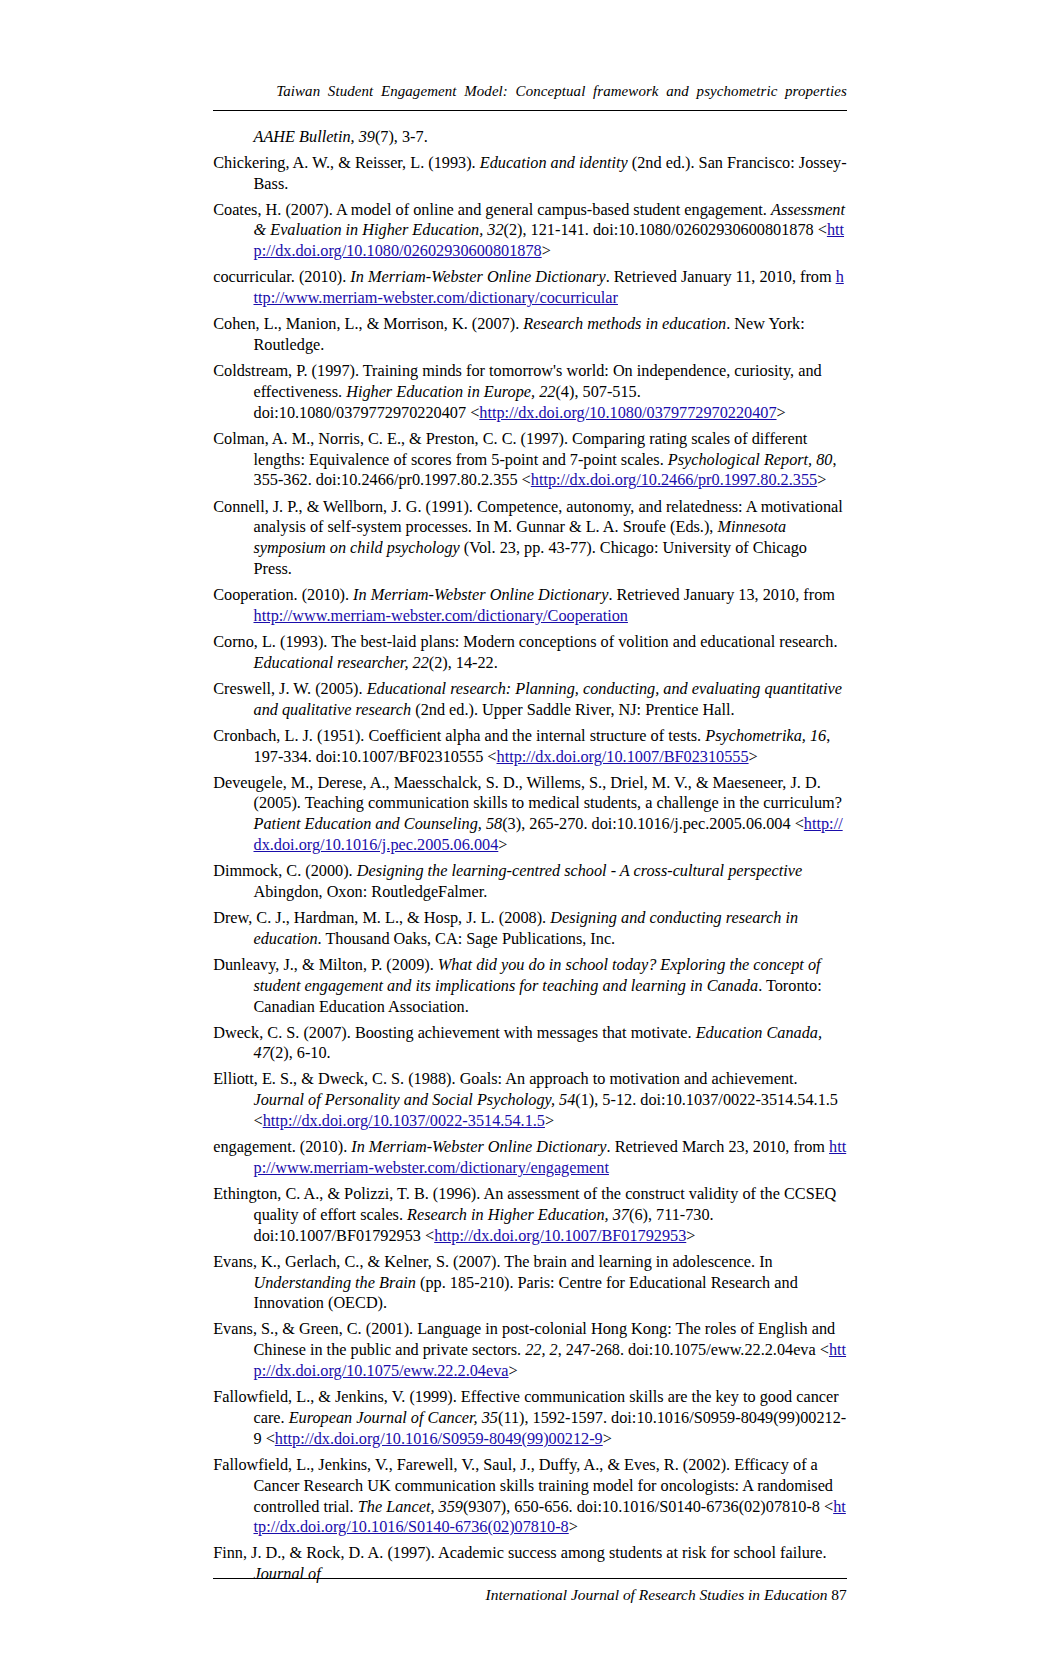Taiwan Student Engagement Model: Conceptual framework and psychometric properties
AAHE Bulletin, 39(7), 3-7.
Chickering, A. W., & Reisser, L. (1993). Education and identity (2nd ed.). San Francisco: Jossey-Bass.
Coates, H. (2007). A model of online and general campus-based student engagement. Assessment & Evaluation in Higher Education, 32(2), 121-141. doi:10.1080/02602930600801878 <http://dx.doi.org/10.1080/02602930600801878>
cocurricular. (2010). In Merriam-Webster Online Dictionary. Retrieved January 11, 2010, from http://www.merriam-webster.com/dictionary/cocurricular
Cohen, L., Manion, L., & Morrison, K. (2007). Research methods in education. New York: Routledge.
Coldstream, P. (1997). Training minds for tomorrow's world: On independence, curiosity, and effectiveness. Higher Education in Europe, 22(4), 507-515. doi:10.1080/0379772970220407 <http://dx.doi.org/10.1080/0379772970220407>
Colman, A. M., Norris, C. E., & Preston, C. C. (1997). Comparing rating scales of different lengths: Equivalence of scores from 5-point and 7-point scales. Psychological Report, 80, 355-362. doi:10.2466/pr0.1997.80.2.355 <http://dx.doi.org/10.2466/pr0.1997.80.2.355>
Connell, J. P., & Wellborn, J. G. (1991). Competence, autonomy, and relatedness: A motivational analysis of self-system processes. In M. Gunnar & L. A. Sroufe (Eds.), Minnesota symposium on child psychology (Vol. 23, pp. 43-77). Chicago: University of Chicago Press.
Cooperation. (2010). In Merriam-Webster Online Dictionary. Retrieved January 13, 2010, from http://www.merriam-webster.com/dictionary/Cooperation
Corno, L. (1993). The best-laid plans: Modern conceptions of volition and educational research. Educational researcher, 22(2), 14-22.
Creswell, J. W. (2005). Educational research: Planning, conducting, and evaluating quantitative and qualitative research (2nd ed.). Upper Saddle River, NJ: Prentice Hall.
Cronbach, L. J. (1951). Coefficient alpha and the internal structure of tests. Psychometrika, 16, 197-334. doi:10.1007/BF02310555 <http://dx.doi.org/10.1007/BF02310555>
Deveugele, M., Derese, A., Maesschalck, S. D., Willems, S., Driel, M. V., & Maeseneer, J. D. (2005). Teaching communication skills to medical students, a challenge in the curriculum? Patient Education and Counseling, 58(3), 265-270. doi:10.1016/j.pec.2005.06.004 <http://dx.doi.org/10.1016/j.pec.2005.06.004>
Dimmock, C. (2000). Designing the learning-centred school - A cross-cultural perspective Abingdon, Oxon: RoutledgeFalmer.
Drew, C. J., Hardman, M. L., & Hosp, J. L. (2008). Designing and conducting research in education. Thousand Oaks, CA: Sage Publications, Inc.
Dunleavy, J., & Milton, P. (2009). What did you do in school today? Exploring the concept of student engagement and its implications for teaching and learning in Canada. Toronto: Canadian Education Association.
Dweck, C. S. (2007). Boosting achievement with messages that motivate. Education Canada, 47(2), 6-10.
Elliott, E. S., & Dweck, C. S. (1988). Goals: An approach to motivation and achievement. Journal of Personality and Social Psychology, 54(1), 5-12. doi:10.1037/0022-3514.54.1.5 <http://dx.doi.org/10.1037/0022-3514.54.1.5>
engagement. (2010). In Merriam-Webster Online Dictionary. Retrieved March 23, 2010, from http://www.merriam-webster.com/dictionary/engagement
Ethington, C. A., & Polizzi, T. B. (1996). An assessment of the construct validity of the CCSEQ quality of effort scales. Research in Higher Education, 37(6), 711-730. doi:10.1007/BF01792953 <http://dx.doi.org/10.1007/BF01792953>
Evans, K., Gerlach, C., & Kelner, S. (2007). The brain and learning in adolescence. In Understanding the Brain (pp. 185-210). Paris: Centre for Educational Research and Innovation (OECD).
Evans, S., & Green, C. (2001). Language in post-colonial Hong Kong: The roles of English and Chinese in the public and private sectors. 22, 2, 247-268. doi:10.1075/eww.22.2.04eva <http://dx.doi.org/10.1075/eww.22.2.04eva>
Fallowfield, L., & Jenkins, V. (1999). Effective communication skills are the key to good cancer care. European Journal of Cancer, 35(11), 1592-1597. doi:10.1016/S0959-8049(99)00212-9 <http://dx.doi.org/10.1016/S0959-8049(99)00212-9>
Fallowfield, L., Jenkins, V., Farewell, V., Saul, J., Duffy, A., & Eves, R. (2002). Efficacy of a Cancer Research UK communication skills training model for oncologists: A randomised controlled trial. The Lancet, 359(9307), 650-656. doi:10.1016/S0140-6736(02)07810-8 <http://dx.doi.org/10.1016/S0140-6736(02)07810-8>
Finn, J. D., & Rock, D. A. (1997). Academic success among students at risk for school failure. Journal of
International Journal of Research Studies in Education 87